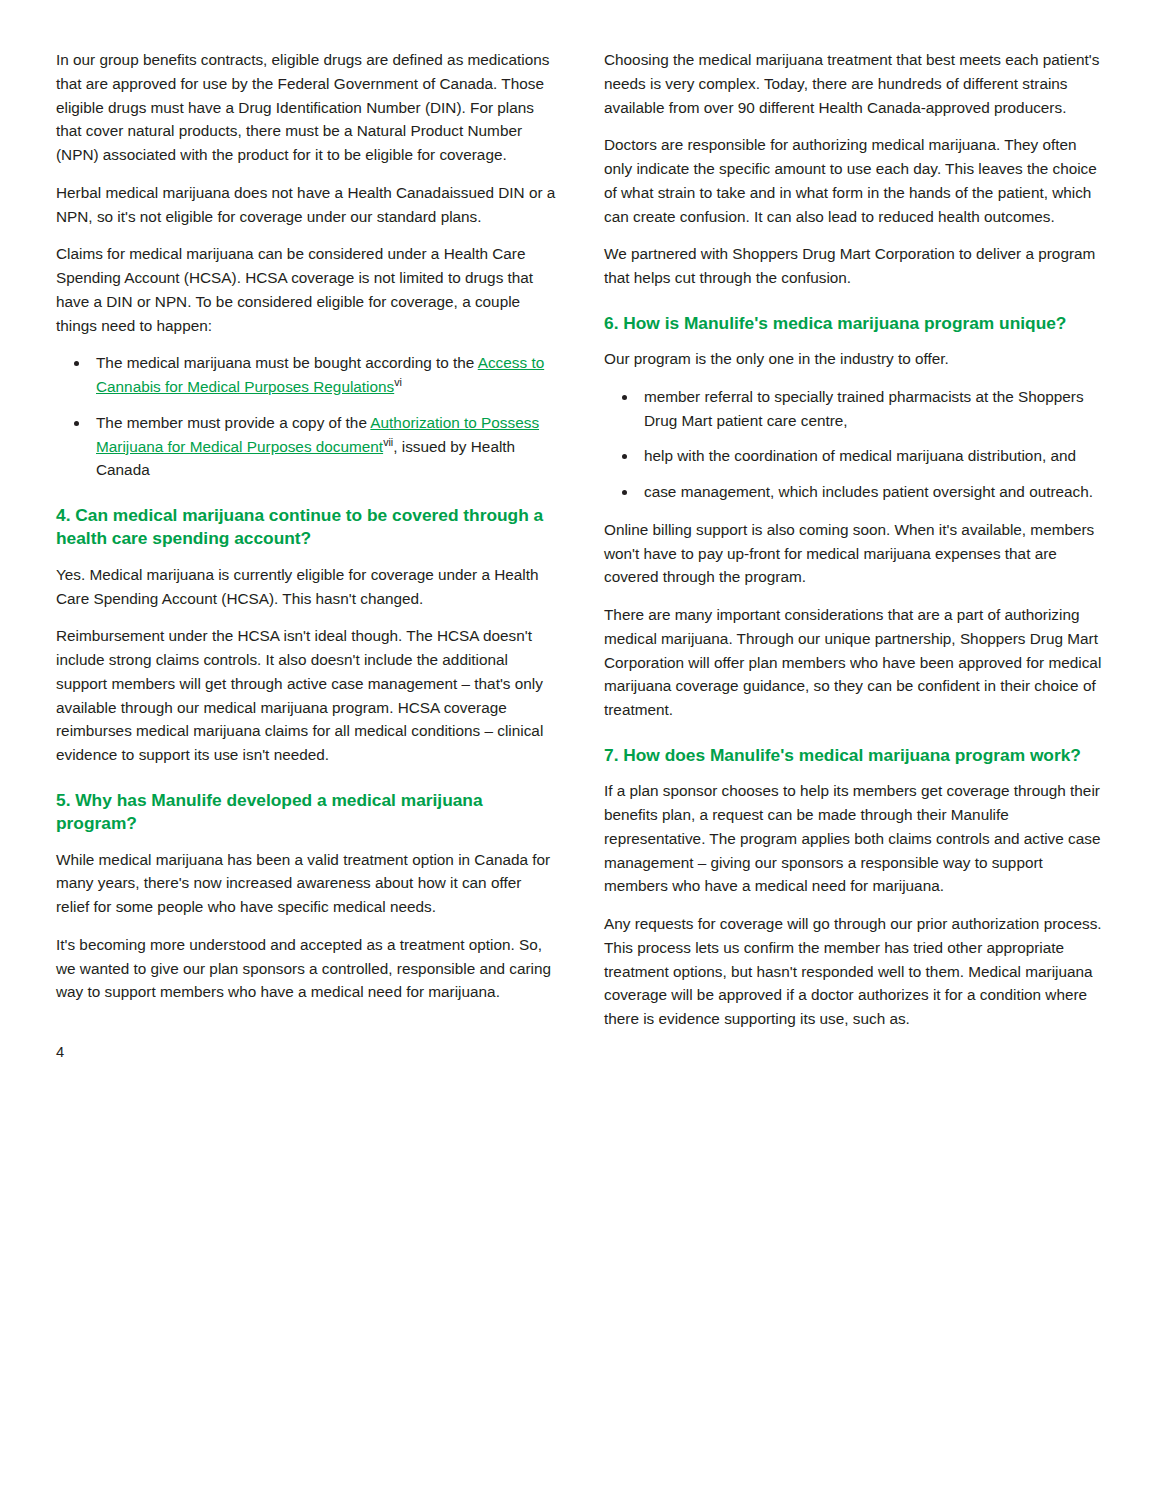In our group benefits contracts, eligible drugs are defined as medications that are approved for use by the Federal Government of Canada. Those eligible drugs must have a Drug Identification Number (DIN). For plans that cover natural products, there must be a Natural Product Number (NPN) associated with the product for it to be eligible for coverage.
Herbal medical marijuana does not have a Health Canadaissued DIN or a NPN, so it's not eligible for coverage under our standard plans.
Claims for medical marijuana can be considered under a Health Care Spending Account (HCSA). HCSA coverage is not limited to drugs that have a DIN or NPN. To be considered eligible for coverage, a couple things need to happen:
The medical marijuana must be bought according to the Access to Cannabis for Medical Purposes Regulationsvi
The member must provide a copy of the Authorization to Possess Marijuana for Medical Purposes documentvii, issued by Health Canada
4. Can medical marijuana continue to be covered through a health care spending account?
Yes. Medical marijuana is currently eligible for coverage under a Health Care Spending Account (HCSA). This hasn't changed.
Reimbursement under the HCSA isn't ideal though. The HCSA doesn't include strong claims controls. It also doesn't include the additional support members will get through active case management – that's only available through our medical marijuana program. HCSA coverage reimburses medical marijuana claims for all medical conditions – clinical evidence to support its use isn't needed.
5. Why has Manulife developed a medical marijuana program?
While medical marijuana has been a valid treatment option in Canada for many years, there's now increased awareness about how it can offer relief for some people who have specific medical needs.
It's becoming more understood and accepted as a treatment option. So, we wanted to give our plan sponsors a controlled, responsible and caring way to support members who have a medical need for marijuana.
Choosing the medical marijuana treatment that best meets each patient's needs is very complex. Today, there are hundreds of different strains available from over 90 different Health Canada-approved producers.
Doctors are responsible for authorizing medical marijuana. They often only indicate the specific amount to use each day. This leaves the choice of what strain to take and in what form in the hands of the patient, which can create confusion. It can also lead to reduced health outcomes.
We partnered with Shoppers Drug Mart Corporation to deliver a program that helps cut through the confusion.
6. How is Manulife's medica marijuana program unique?
Our program is the only one in the industry to offer.
member referral to specially trained pharmacists at the Shoppers Drug Mart patient care centre,
help with the coordination of medical marijuana distribution, and
case management, which includes patient oversight and outreach.
Online billing support is also coming soon. When it's available, members won't have to pay up-front for medical marijuana expenses that are covered through the program.
There are many important considerations that are a part of authorizing medical marijuana. Through our unique partnership, Shoppers Drug Mart Corporation will offer plan members who have been approved for medical marijuana coverage guidance, so they can be confident in their choice of treatment.
7. How does Manulife's medical marijuana program work?
If a plan sponsor chooses to help its members get coverage through their benefits plan, a request can be made through their Manulife representative. The program applies both claims controls and active case management – giving our sponsors a responsible way to support members who have a medical need for marijuana.
Any requests for coverage will go through our prior authorization process. This process lets us confirm the member has tried other appropriate treatment options, but hasn't responded well to them. Medical marijuana coverage will be approved if a doctor authorizes it for a condition where there is evidence supporting its use, such as.
4